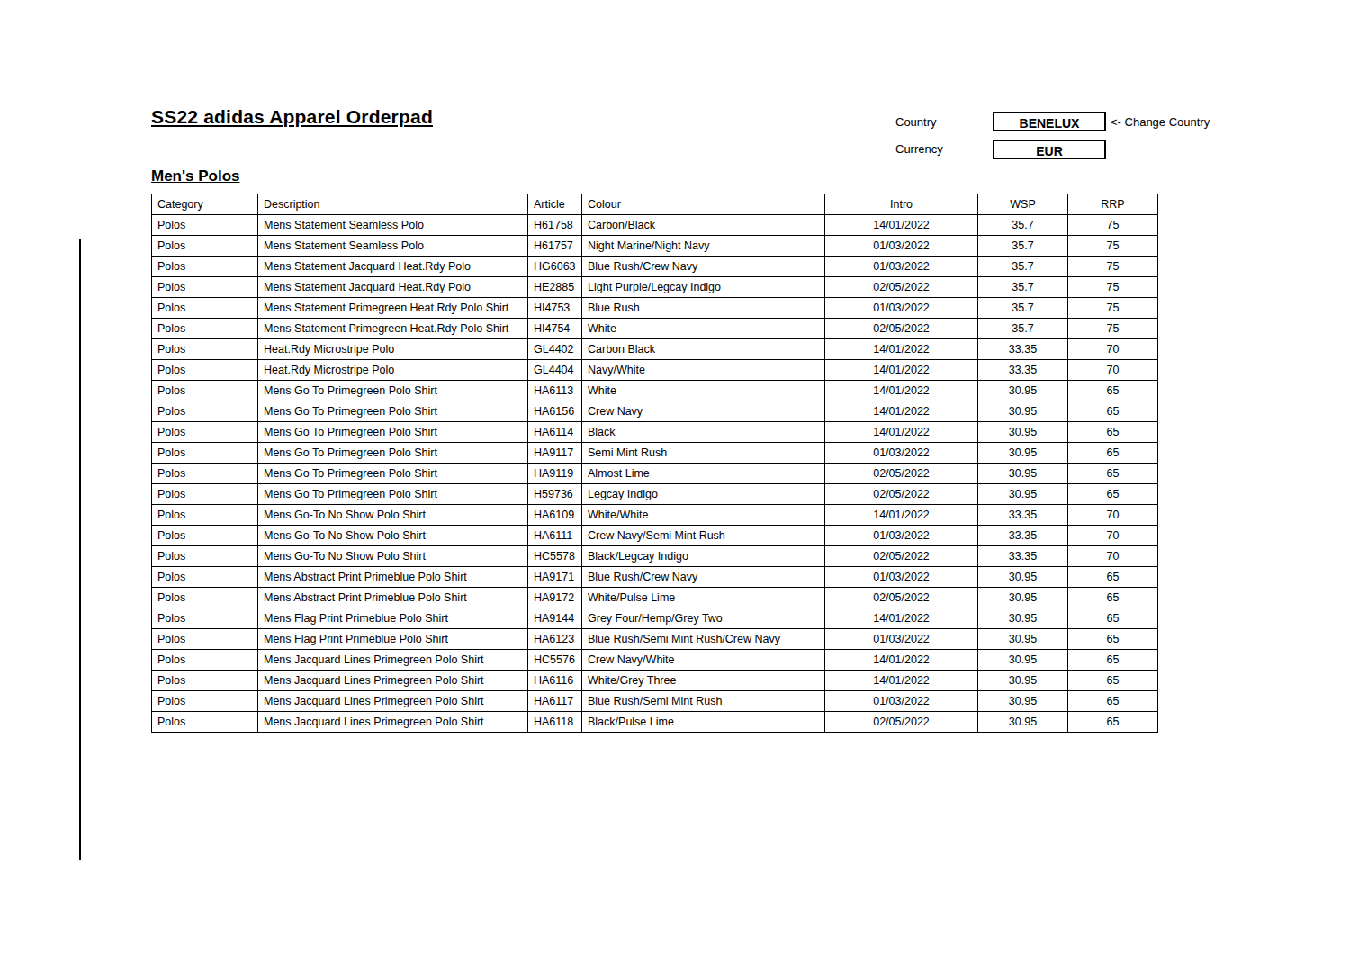SS22 adidas Apparel Orderpad
Country
BENELUX
<- Change Country
Currency
EUR
Men's Polos
| Category | Description | Article | Colour | Intro | WSP | RRP |
| --- | --- | --- | --- | --- | --- | --- |
| Polos | Mens Statement Seamless Polo | H61758 | Carbon/Black | 14/01/2022 | 35.7 | 75 |
| Polos | Mens Statement Seamless Polo | H61757 | Night Marine/Night Navy | 01/03/2022 | 35.7 | 75 |
| Polos | Mens Statement Jacquard Heat.Rdy Polo | HG6063 | Blue Rush/Crew Navy | 01/03/2022 | 35.7 | 75 |
| Polos | Mens Statement Jacquard Heat.Rdy Polo | HE2885 | Light Purple/Legcay Indigo | 02/05/2022 | 35.7 | 75 |
| Polos | Mens Statement Primegreen Heat.Rdy Polo Shirt | HI4753 | Blue Rush | 01/03/2022 | 35.7 | 75 |
| Polos | Mens Statement Primegreen Heat.Rdy Polo Shirt | HI4754 | White | 02/05/2022 | 35.7 | 75 |
| Polos | Heat.Rdy Microstripe Polo | GL4402 | Carbon Black | 14/01/2022 | 33.35 | 70 |
| Polos | Heat.Rdy Microstripe Polo | GL4404 | Navy/White | 14/01/2022 | 33.35 | 70 |
| Polos | Mens Go To Primegreen Polo Shirt | HA6113 | White | 14/01/2022 | 30.95 | 65 |
| Polos | Mens Go To Primegreen Polo Shirt | HA6156 | Crew Navy | 14/01/2022 | 30.95 | 65 |
| Polos | Mens Go To Primegreen Polo Shirt | HA6114 | Black | 14/01/2022 | 30.95 | 65 |
| Polos | Mens Go To Primegreen Polo Shirt | HA9117 | Semi Mint Rush | 01/03/2022 | 30.95 | 65 |
| Polos | Mens Go To Primegreen Polo Shirt | HA9119 | Almost Lime | 02/05/2022 | 30.95 | 65 |
| Polos | Mens Go To Primegreen Polo Shirt | H59736 | Legcay Indigo | 02/05/2022 | 30.95 | 65 |
| Polos | Mens Go-To No Show Polo Shirt | HA6109 | White/White | 14/01/2022 | 33.35 | 70 |
| Polos | Mens Go-To No Show Polo Shirt | HA6111 | Crew Navy/Semi Mint Rush | 01/03/2022 | 33.35 | 70 |
| Polos | Mens Go-To No Show Polo Shirt | HC5578 | Black/Legcay Indigo | 02/05/2022 | 33.35 | 70 |
| Polos | Mens Abstract Print Primeblue Polo Shirt | HA9171 | Blue Rush/Crew Navy | 01/03/2022 | 30.95 | 65 |
| Polos | Mens Abstract Print Primeblue Polo Shirt | HA9172 | White/Pulse Lime | 02/05/2022 | 30.95 | 65 |
| Polos | Mens Flag Print Primeblue Polo Shirt | HA9144 | Grey Four/Hemp/Grey Two | 14/01/2022 | 30.95 | 65 |
| Polos | Mens Flag Print Primeblue Polo Shirt | HA6123 | Blue Rush/Semi Mint Rush/Crew Navy | 01/03/2022 | 30.95 | 65 |
| Polos | Mens Jacquard Lines Primegreen Polo Shirt | HC5576 | Crew Navy/White | 14/01/2022 | 30.95 | 65 |
| Polos | Mens Jacquard Lines Primegreen Polo Shirt | HA6116 | White/Grey Three | 14/01/2022 | 30.95 | 65 |
| Polos | Mens Jacquard Lines Primegreen Polo Shirt | HA6117 | Blue Rush/Semi Mint Rush | 01/03/2022 | 30.95 | 65 |
| Polos | Mens Jacquard Lines Primegreen Polo Shirt | HA6118 | Black/Pulse Lime | 02/05/2022 | 30.95 | 65 |